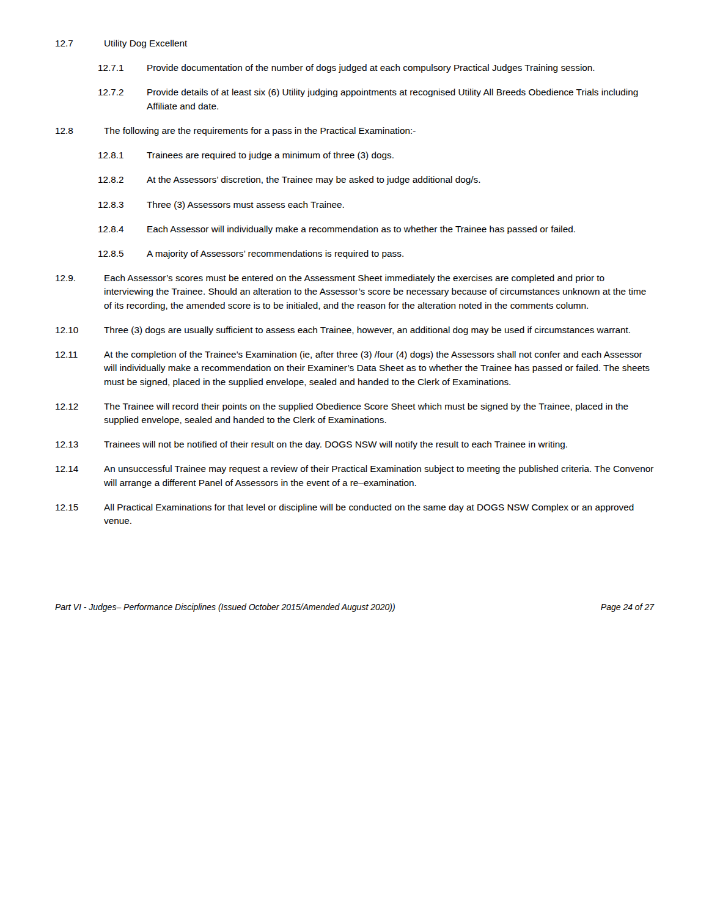12.7
Utility Dog Excellent
12.7.1
Provide documentation of the number of dogs judged at each compulsory Practical Judges Training session.
12.7.2
Provide details of at least six (6) Utility judging appointments at recognised Utility All Breeds Obedience Trials including Affiliate and date.
12.8
The following are the requirements for a pass in the Practical Examination:-
12.8.1
Trainees are required to judge a minimum of three (3) dogs.
12.8.2
At the Assessors’ discretion, the Trainee may be asked to judge additional dog/s.
12.8.3
Three (3) Assessors must assess each Trainee.
12.8.4
Each Assessor will individually make a recommendation as to whether the Trainee has passed or failed.
12.8.5
A majority of Assessors’ recommendations is required to pass.
12.9.
Each Assessor’s scores must be entered on the Assessment Sheet immediately the exercises are completed and prior to interviewing the Trainee. Should an alteration to the Assessor’s score be necessary because of circumstances unknown at the time of its recording, the amended score is to be initialed, and the reason for the alteration noted in the comments column.
12.10
Three (3) dogs are usually sufficient to assess each Trainee, however, an additional dog may be used if circumstances warrant.
12.11
At the completion of the Trainee’s Examination (ie, after three (3) /four (4) dogs) the Assessors shall not confer and each Assessor will individually make a recommendation on their Examiner’s Data Sheet as to whether the Trainee has passed or failed. The sheets must be signed, placed in the supplied envelope, sealed and handed to the Clerk of Examinations.
12.12
The Trainee will record their points on the supplied Obedience Score Sheet which must be signed by the Trainee, placed in the supplied envelope, sealed and handed to the Clerk of Examinations.
12.13
Trainees will not be notified of their result on the day. DOGS NSW will notify the result to each Trainee in writing.
12.14
An unsuccessful Trainee may request a review of their Practical Examination subject to meeting the published criteria. The Convenor will arrange a different Panel of Assessors in the event of a re–examination.
12.15
All Practical Examinations for that level or discipline will be conducted on the same day at DOGS NSW Complex or an approved venue.
Part VI - Judges– Performance Disciplines (Issued October 2015/Amended August 2020)) Page 24 of 27